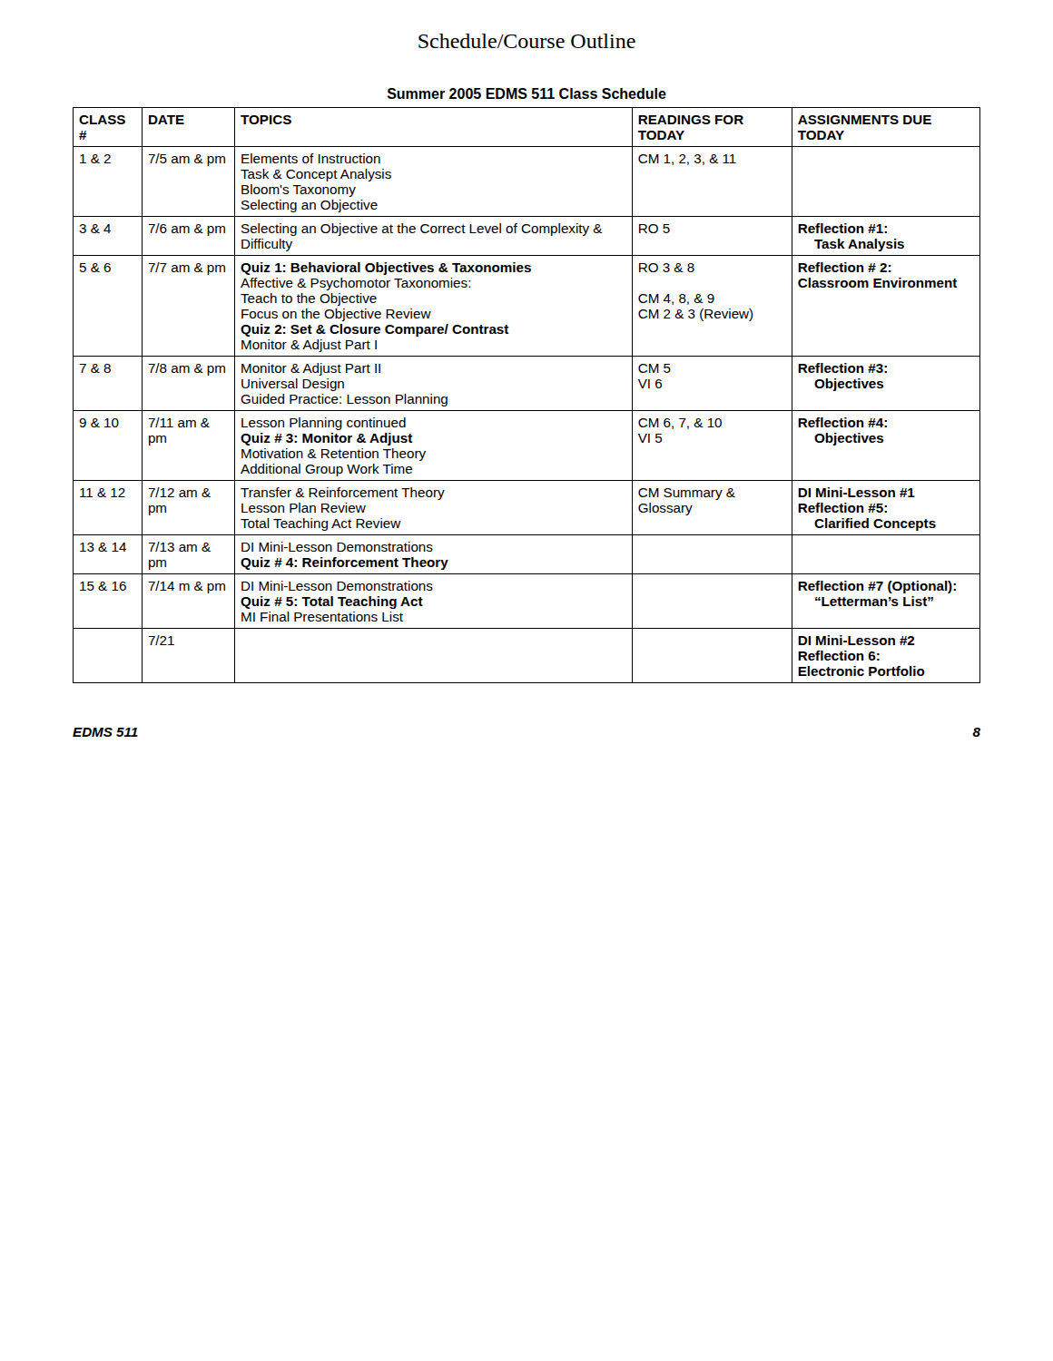Schedule/Course Outline
Summer 2005 EDMS 511 Class Schedule
| CLASS # | DATE | TOPICS | READINGS FOR TODAY | ASSIGNMENTS DUE TODAY |
| --- | --- | --- | --- | --- |
| 1 & 2 | 7/5 am & pm | Elements of Instruction Task & Concept Analysis Bloom's Taxonomy Selecting an Objective | CM 1, 2, 3, & 11 | |
| 3 & 4 | 7/6 am & pm | Selecting an Objective at the Correct Level of Complexity & Difficulty | RO 5 | Reflection #1: Task Analysis |
| 5 & 6 | 7/7 am & pm | Quiz 1: Behavioral Objectives & Taxonomies Affective & Psychomotor Taxonomies: Teach to the Objective Focus on the Objective Review Quiz 2: Set & Closure Compare/ Contrast Monitor & Adjust Part I | RO 3 & 8 CM 4, 8, & 9 CM 2 & 3 (Review) | Reflection # 2: Classroom Environment |
| 7 & 8 | 7/8 am & pm | Monitor & Adjust Part II Universal Design Guided Practice: Lesson Planning | CM 5 VI 6 | Reflection #3: Objectives |
| 9 & 10 | 7/11 am & pm | Lesson Planning continued Quiz # 3: Monitor & Adjust Motivation & Retention Theory Additional Group Work Time | CM 6, 7, & 10 VI 5 | Reflection #4: Objectives |
| 11 & 12 | 7/12 am & pm | Transfer & Reinforcement Theory Lesson Plan Review Total Teaching Act Review | CM Summary & Glossary | DI Mini-Lesson #1 Reflection #5: Clarified Concepts |
| 13 & 14 | 7/13 am & pm | DI Mini-Lesson Demonstrations Quiz # 4: Reinforcement Theory | | |
| 15 & 16 | 7/14 m & pm | DI Mini-Lesson Demonstrations Quiz # 5: Total Teaching Act MI Final Presentations List | | Reflection #7 (Optional): “Letterman’s List” |
| | 7/21 | | | DI Mini-Lesson #2 Reflection 6: Electronic Portfolio |
EDMS 511 8